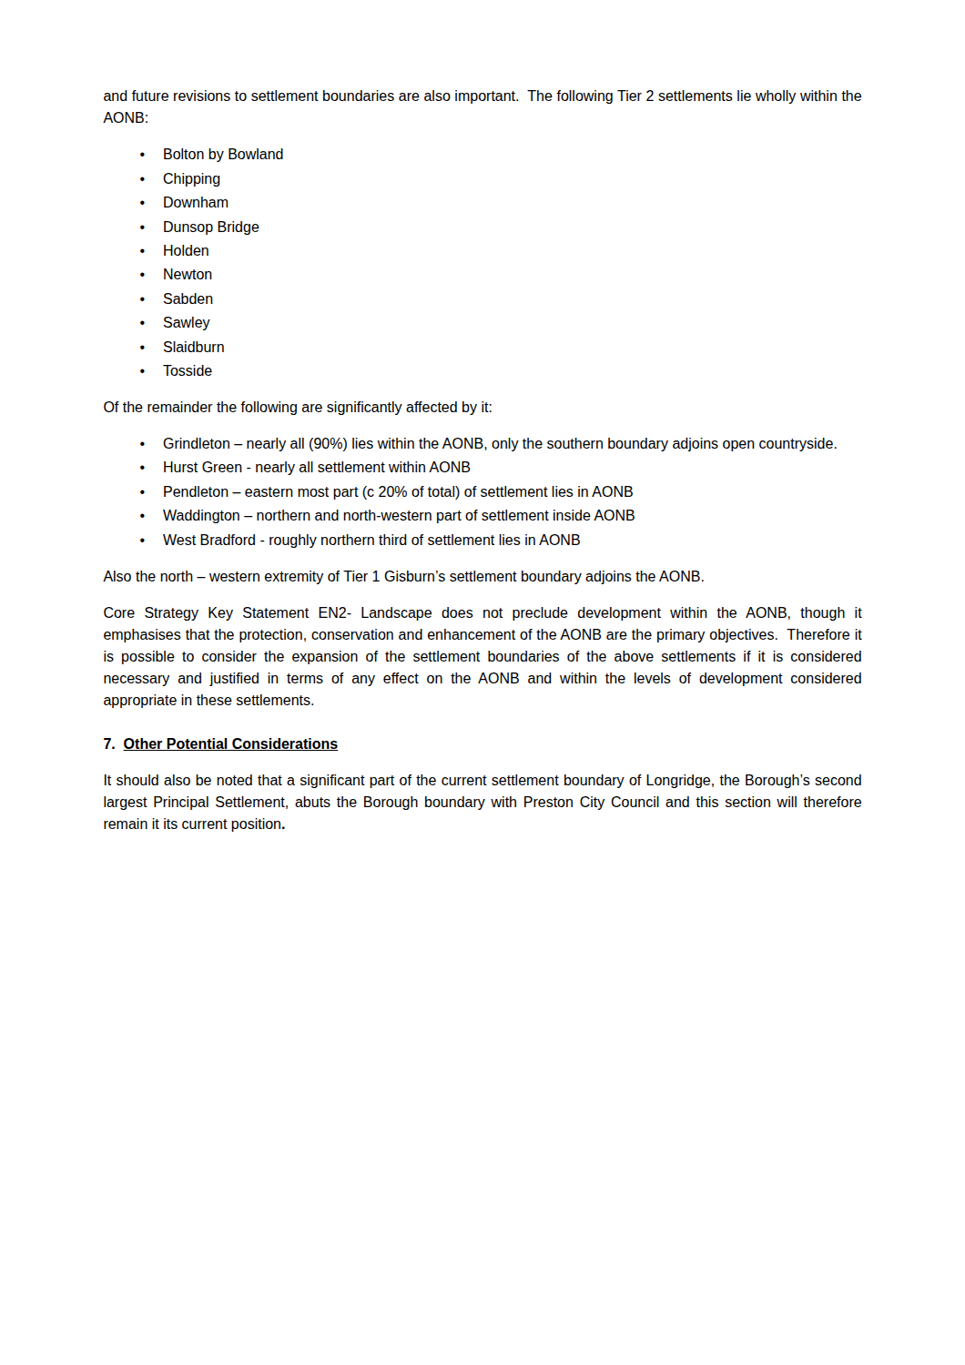and future revisions to settlement boundaries are also important. The following Tier 2 settlements lie wholly within the AONB:
Bolton by Bowland
Chipping
Downham
Dunsop Bridge
Holden
Newton
Sabden
Sawley
Slaidburn
Tosside
Of the remainder the following are significantly affected by it:
Grindleton – nearly all (90%) lies within the AONB, only the southern boundary adjoins open countryside.
Hurst Green - nearly all settlement within AONB
Pendleton – eastern most part (c 20% of total) of settlement lies in AONB
Waddington – northern and north-western part of settlement inside AONB
West Bradford - roughly northern third of settlement lies in AONB
Also the north – western extremity of Tier 1 Gisburn’s settlement boundary adjoins the AONB.
Core Strategy Key Statement EN2- Landscape does not preclude development within the AONB, though it emphasises that the protection, conservation and enhancement of the AONB are the primary objectives. Therefore it is possible to consider the expansion of the settlement boundaries of the above settlements if it is considered necessary and justified in terms of any effect on the AONB and within the levels of development considered appropriate in these settlements.
7. Other Potential Considerations
It should also be noted that a significant part of the current settlement boundary of Longridge, the Borough’s second largest Principal Settlement, abuts the Borough boundary with Preston City Council and this section will therefore remain it its current position.